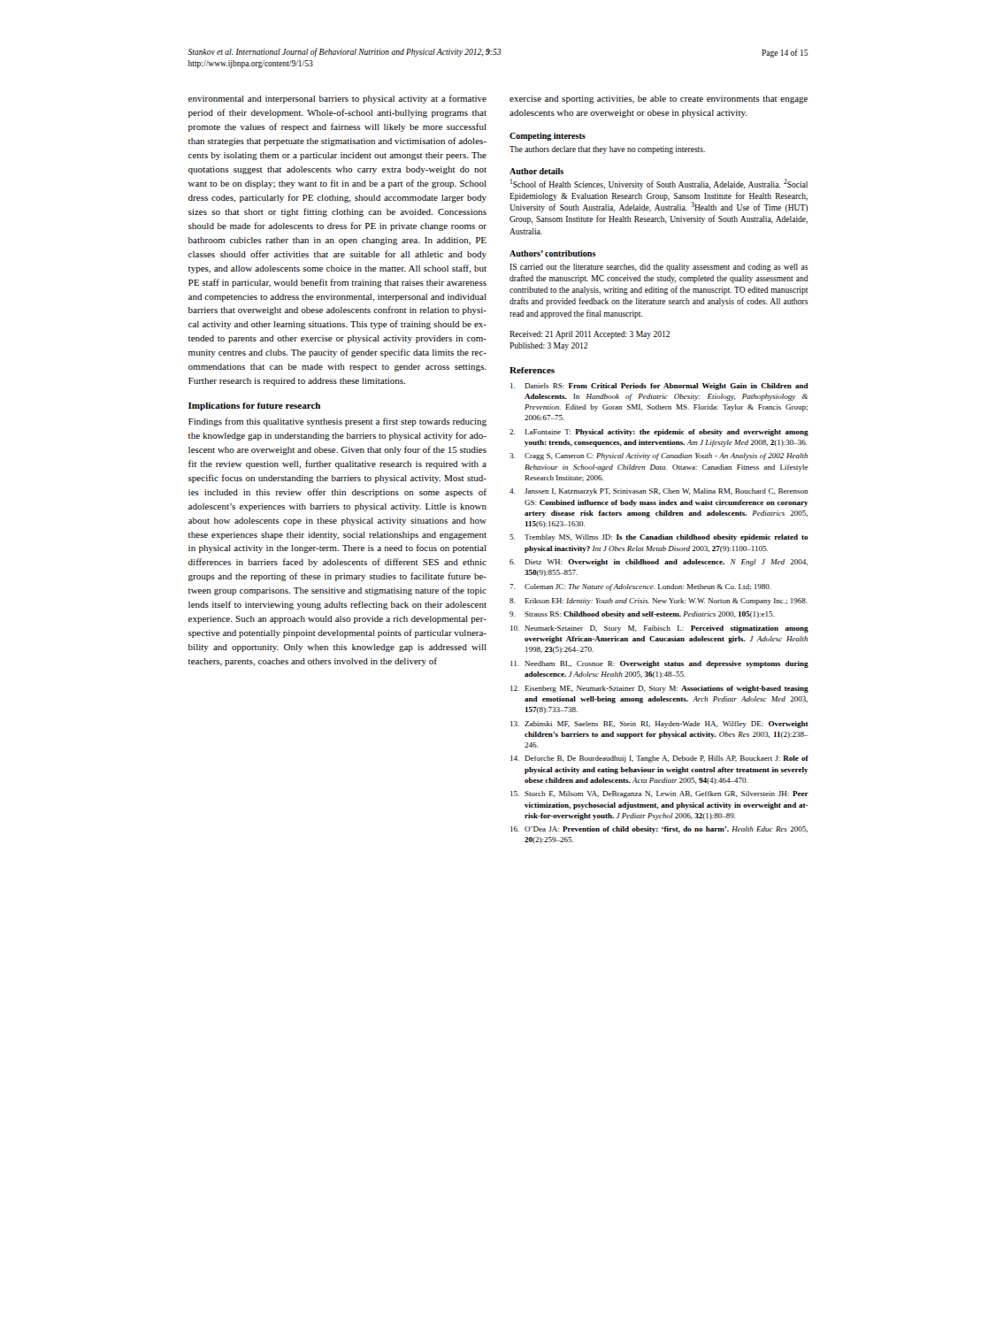Stankov et al. International Journal of Behavioral Nutrition and Physical Activity 2012, 9:53
http://www.ijbnpa.org/content/9/1/53
Page 14 of 15
environmental and interpersonal barriers to physical activity at a formative period of their development. Whole-of-school anti-bullying programs that promote the values of respect and fairness will likely be more successful than strategies that perpetuate the stigmatisation and victimisation of adolescents by isolating them or a particular incident out amongst their peers. The quotations suggest that adolescents who carry extra body-weight do not want to be on display; they want to fit in and be a part of the group. School dress codes, particularly for PE clothing, should accommodate larger body sizes so that short or tight fitting clothing can be avoided. Concessions should be made for adolescents to dress for PE in private change rooms or bathroom cubicles rather than in an open changing area. In addition, PE classes should offer activities that are suitable for all athletic and body types, and allow adolescents some choice in the matter. All school staff, but PE staff in particular, would benefit from training that raises their awareness and competencies to address the environmental, interpersonal and individual barriers that overweight and obese adolescents confront in relation to physical activity and other learning situations. This type of training should be extended to parents and other exercise or physical activity providers in community centres and clubs. The paucity of gender specific data limits the recommendations that can be made with respect to gender across settings. Further research is required to address these limitations.
Implications for future research
Findings from this qualitative synthesis present a first step towards reducing the knowledge gap in understanding the barriers to physical activity for adolescent who are overweight and obese. Given that only four of the 15 studies fit the review question well, further qualitative research is required with a specific focus on understanding the barriers to physical activity. Most studies included in this review offer thin descriptions on some aspects of adolescent’s experiences with barriers to physical activity. Little is known about how adolescents cope in these physical activity situations and how these experiences shape their identity, social relationships and engagement in physical activity in the longer-term. There is a need to focus on potential differences in barriers faced by adolescents of different SES and ethnic groups and the reporting of these in primary studies to facilitate future between group comparisons. The sensitive and stigmatising nature of the topic lends itself to interviewing young adults reflecting back on their adolescent experience. Such an approach would also provide a rich developmental perspective and potentially pinpoint developmental points of particular vulnerability and opportunity. Only when this knowledge gap is addressed will teachers, parents, coaches and others involved in the delivery of
exercise and sporting activities, be able to create environments that engage adolescents who are overweight or obese in physical activity.
Competing interests
The authors declare that they have no competing interests.
Author details
1School of Health Sciences, University of South Australia, Adelaide, Australia. 2Social Epidemiology & Evaluation Research Group, Sansom Institute for Health Research, University of South Australia, Adelaide, Australia. 3Health and Use of Time (HUT) Group, Sansom Institute for Health Research, University of South Australia, Adelaide, Australia.
Authors’ contributions
IS carried out the literature searches, did the quality assessment and coding as well as drafted the manuscript. MC conceived the study, completed the quality assessment and contributed to the analysis, writing and editing of the manuscript. TO edited manuscript drafts and provided feedback on the literature search and analysis of codes. All authors read and approved the final manuscript.
Received: 21 April 2011 Accepted: 3 May 2012
Published: 3 May 2012
References
Daniels RS: From Critical Periods for Abnormal Weight Gain in Children and Adolescents. In Handbook of Pediatric Obesity: Etiology, Pathophysiology & Prevention. Edited by Goran SMI, Sothern MS. Florida: Taylor & Francis Group; 2006:67–75.
LaFontaine T: Physical activity: the epidemic of obesity and overweight among youth: trends, consequences, and interventions. Am J Lifestyle Med 2008, 2(1):30–36.
Cragg S, Cameron C: Physical Activity of Canadian Youth - An Analysis of 2002 Health Behaviour in School-aged Children Data. Ottawa: Canadian Fitness and Lifestyle Research Institute; 2006.
Janssen I, Katzmarzyk PT, Srinivasan SR, Chen W, Malina RM, Bouchard C, Berenson GS: Combined influence of body mass index and waist circumference on coronary artery disease risk factors among children and adolescents. Pediatrics 2005, 115(6):1623–1630.
Tremblay MS, Willms JD: Is the Canadian childhood obesity epidemic related to physical inactivity? Int J Obes Relat Metab Disord 2003, 27(9):1100–1105.
Dietz WH: Overweight in childhood and adolescence. N Engl J Med 2004, 350(9):855–857.
Coleman JC: The Nature of Adolescence. London: Metheun & Co. Ltd; 1980.
Erikson EH: Identity: Youth and Crisis. New York: W.W. Norton & Company Inc.; 1968.
Strauss RS: Childhood obesity and self-esteem. Pediatrics 2000, 105(1):e15.
Neumark-Sztainer D, Story M, Faibisch L: Perceived stigmatization among overweight African-American and Caucasian adolescent girls. J Adolesc Health 1998, 23(5):264–270.
Needham BL, Crosnoe R: Overweight status and depressive symptoms during adolescence. J Adolesc Health 2005, 36(1):48–55.
Eisenberg ME, Neumark-Sztainer D, Story M: Associations of weight-based teasing and emotional well-being among adolescents. Arch Pediatr Adolesc Med 2003, 157(8):733–738.
Zabinski MF, Saelens BE, Stein RI, Hayden-Wade HA, Wilfley DE: Overweight children’s barriers to and support for physical activity. Obes Res 2003, 11(2):238–246.
Deforche B, De Bourdeaudhuij I, Tanghe A, Debode P, Hills AP, Bouckaert J: Role of physical activity and eating behaviour in weight control after treatment in severely obese children and adolescents. Acta Paediatr 2005, 94(4):464–470.
Storch E, Milsom VA, DeBraganza N, Lewin AB, Geffken GR, Silverstein JH: Peer victimization, psychosocial adjustment, and physical activity in overweight and at-risk-for-overweight youth. J Pediatr Psychol 2006, 32(1):80–89.
O’Dea JA: Prevention of child obesity: ‘first, do no harm’. Health Educ Res 2005, 20(2):259–265.